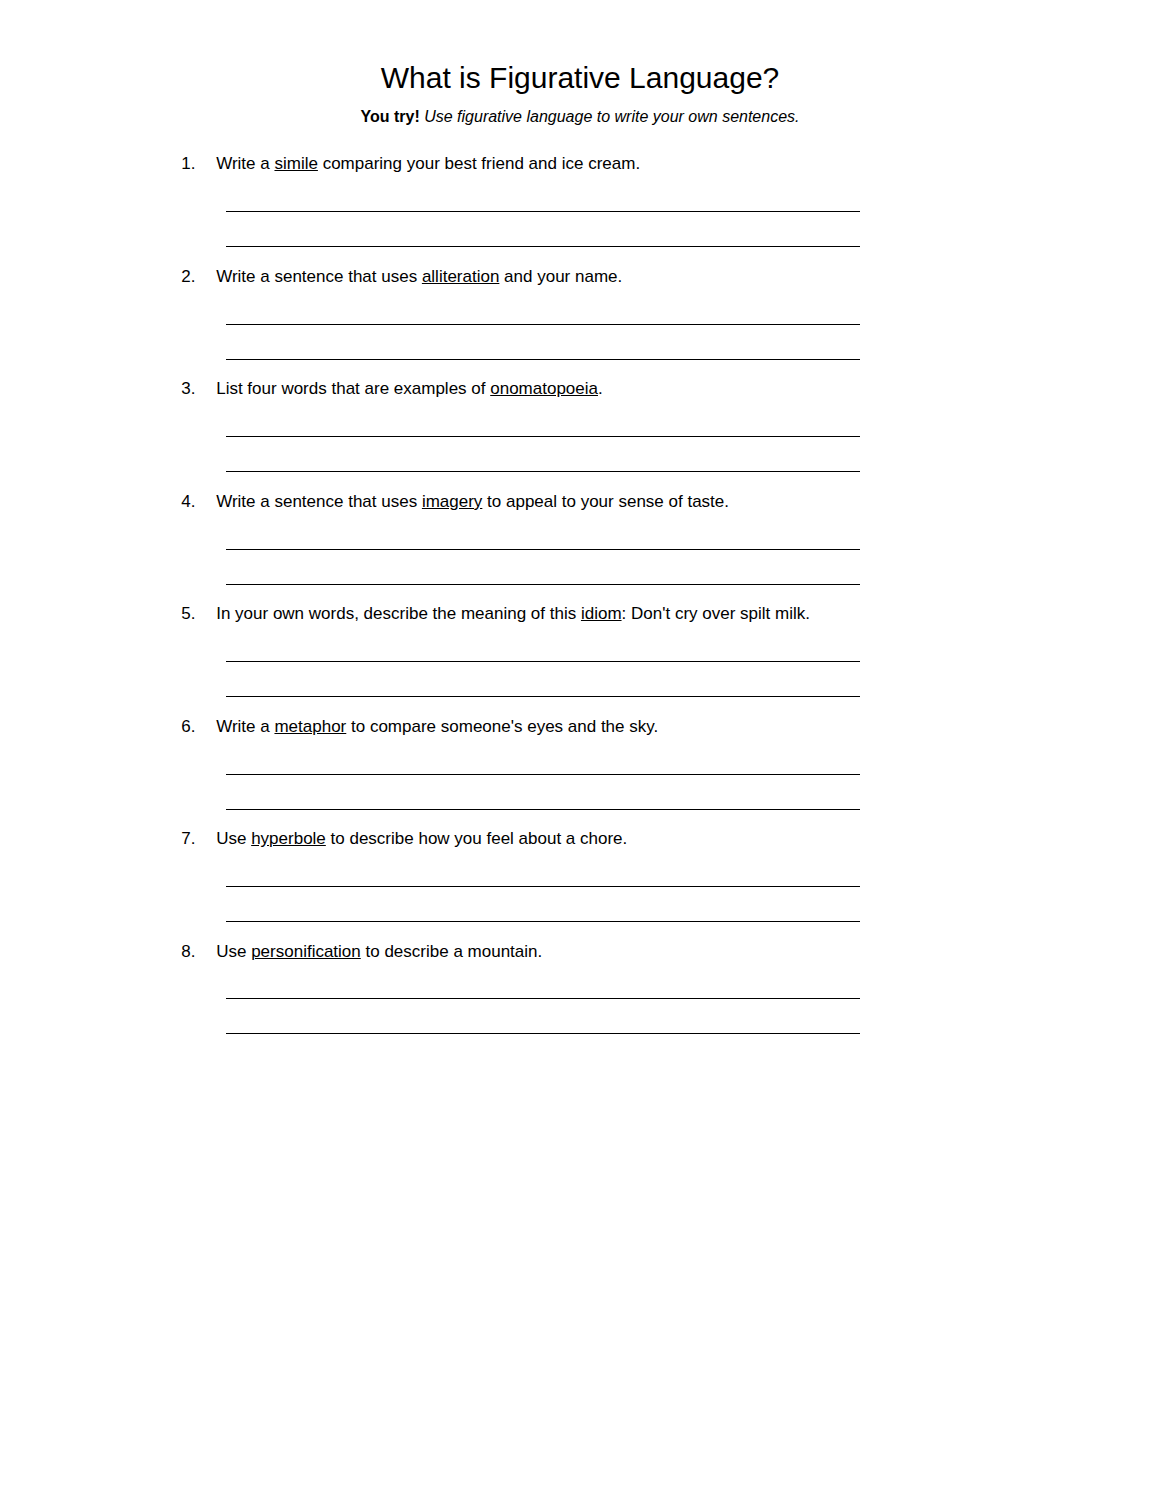What is Figurative Language?
You try! Use figurative language to write your own sentences.
Write a simile comparing your best friend and ice cream.
Write a sentence that uses alliteration and your name.
List four words that are examples of onomatopoeia.
Write a sentence that uses imagery to appeal to your sense of taste.
In your own words, describe the meaning of this idiom: Don't cry over spilt milk.
Write a metaphor to compare someone's eyes and the sky.
Use hyperbole to describe how you feel about a chore.
Use personification to describe a mountain.